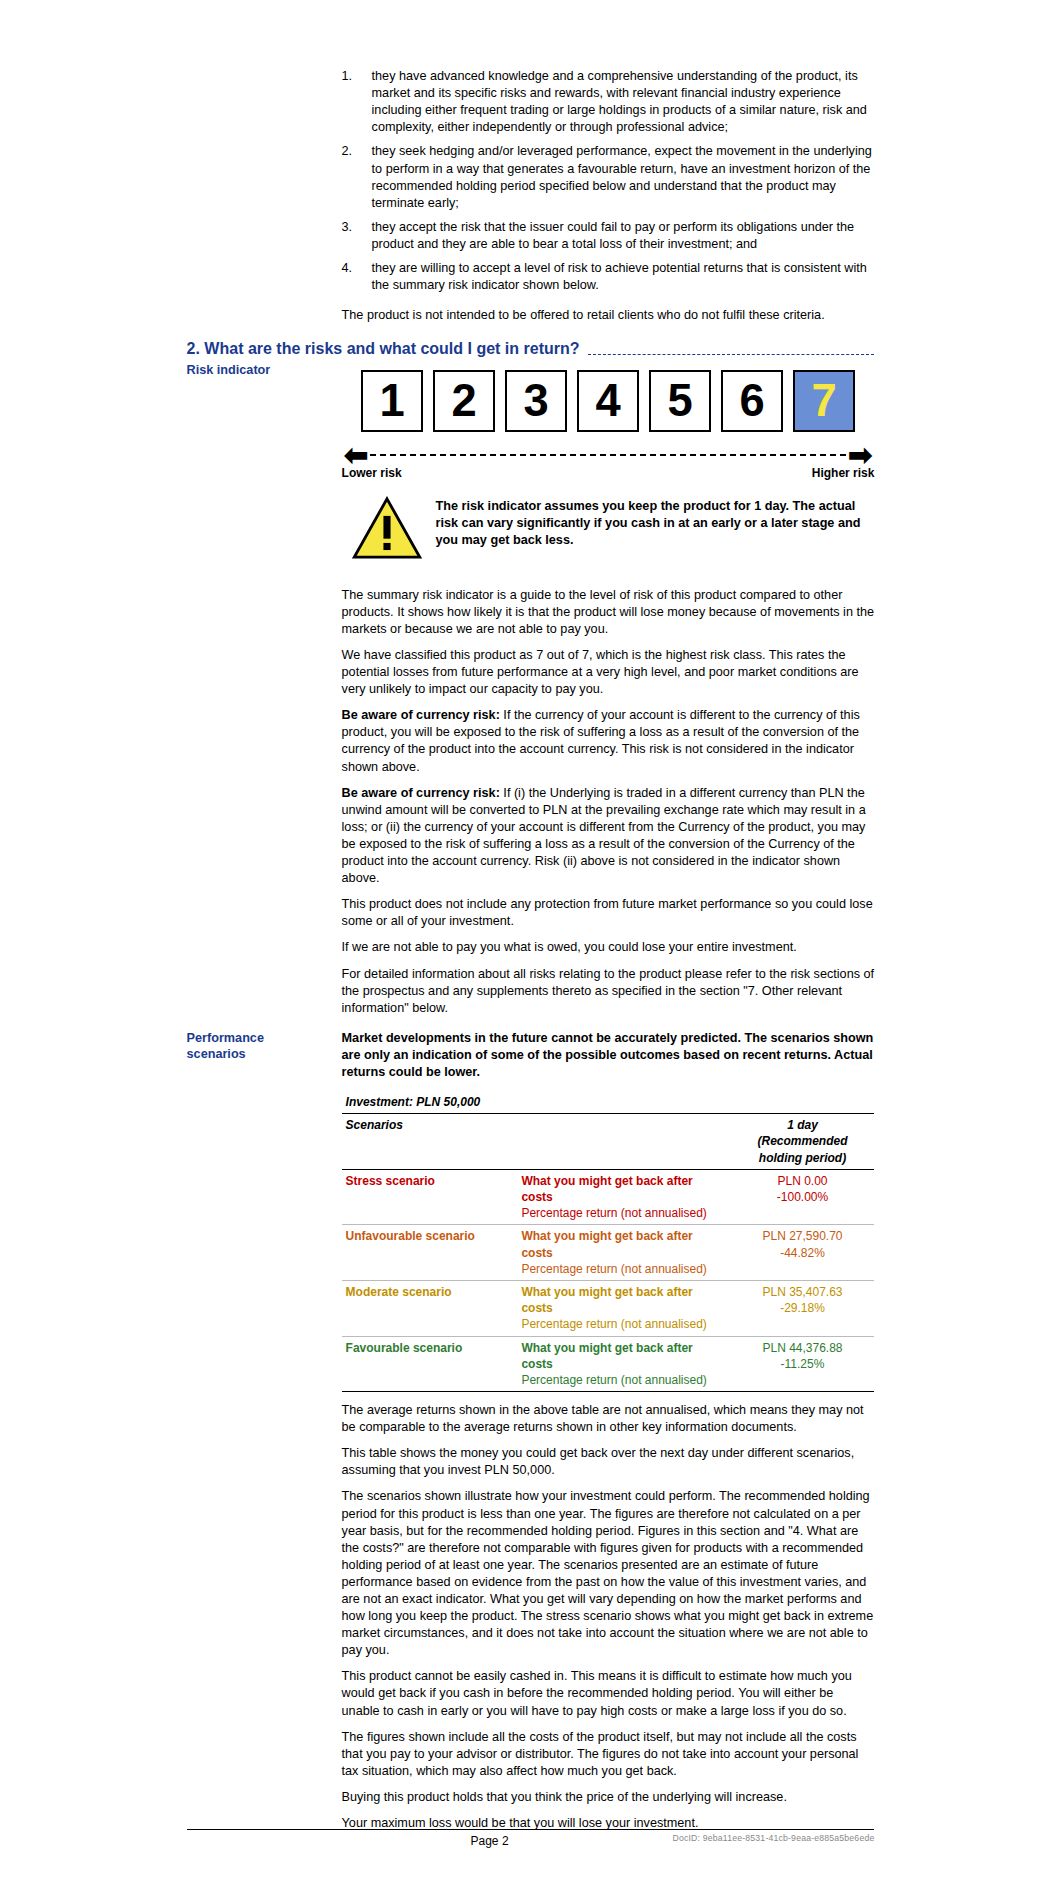1. they have advanced knowledge and a comprehensive understanding of the product, its market and its specific risks and rewards, with relevant financial industry experience including either frequent trading or large holdings in products of a similar nature, risk and complexity, either independently or through professional advice;
2. they seek hedging and/or leveraged performance, expect the movement in the underlying to perform in a way that generates a favourable return, have an investment horizon of the recommended holding period specified below and understand that the product may terminate early;
3. they accept the risk that the issuer could fail to pay or perform its obligations under the product and they are able to bear a total loss of their investment; and
4. they are willing to accept a level of risk to achieve potential returns that is consistent with the summary risk indicator shown below.
The product is not intended to be offered to retail clients who do not fulfil these criteria.
2. What are the risks and what could I get in return?
Risk indicator
1
2
3
4
5
6
7
⬅ ➡
Lower risk Higher risk
The risk indicator assumes you keep the product for 1 day. The actual risk can vary significantly if you cash in at an early or a later stage and you may get back less.
The summary risk indicator is a guide to the level of risk of this product compared to other products. It shows how likely it is that the product will lose money because of movements in the markets or because we are not able to pay you.
We have classified this product as 7 out of 7, which is the highest risk class. This rates the potential losses from future performance at a very high level, and poor market conditions are very unlikely to impact our capacity to pay you.
Be aware of currency risk: If the currency of your account is different to the currency of this product, you will be exposed to the risk of suffering a loss as a result of the conversion of the currency of the product into the account currency. This risk is not considered in the indicator shown above.
Be aware of currency risk: If (i) the Underlying is traded in a different currency than PLN the unwind amount will be converted to PLN at the prevailing exchange rate which may result in a loss; or (ii) the currency of your account is different from the Currency of the product, you may be exposed to the risk of suffering a loss as a result of the conversion of the Currency of the product into the account currency. Risk (ii) above is not considered in the indicator shown above.
This product does not include any protection from future market performance so you could lose some or all of your investment.
If we are not able to pay you what is owed, you could lose your entire investment.
For detailed information about all risks relating to the product please refer to the risk sections of the prospectus and any supplements thereto as specified in the section "7. Other relevant information" below.
Performance
scenarios
Market developments in the future cannot be accurately predicted. The scenarios shown are only an indication of some of the possible outcomes based on recent returns. Actual returns could be lower.
| Investment: PLN 50,000 |
| Scenarios | | 1 day (Recommended holding period) |
| Stress scenario | What you might get back after costs Percentage return (not annualised) | PLN 0.00 -100.00% |
| Unfavourable scenario | What you might get back after costs Percentage return (not annualised) | PLN 27,590.70 -44.82% |
| Moderate scenario | What you might get back after costs Percentage return (not annualised) | PLN 35,407.63 -29.18% |
| Favourable scenario | What you might get back after costs Percentage return (not annualised) | PLN 44,376.88 -11.25% |
The average returns shown in the above table are not annualised, which means they may not be comparable to the average returns shown in other key information documents.
This table shows the money you could get back over the next day under different scenarios, assuming that you invest PLN 50,000.
The scenarios shown illustrate how your investment could perform. The recommended holding period for this product is less than one year. The figures are therefore not calculated on a per year basis, but for the recommended holding period. Figures in this section and "4. What are the costs?" are therefore not comparable with figures given for products with a recommended holding period of at least one year. The scenarios presented are an estimate of future performance based on evidence from the past on how the value of this investment varies, and are not an exact indicator. What you get will vary depending on how the market performs and how long you keep the product. The stress scenario shows what you might get back in extreme market circumstances, and it does not take into account the situation where we are not able to pay you.
This product cannot be easily cashed in. This means it is difficult to estimate how much you would get back if you cash in before the recommended holding period. You will either be unable to cash in early or you will have to pay high costs or make a large loss if you do so.
The figures shown include all the costs of the product itself, but may not include all the costs that you pay to your advisor or distributor. The figures do not take into account your personal tax situation, which may also affect how much you get back.
Buying this product holds that you think the price of the underlying will increase.
Your maximum loss would be that you will lose your investment.
Page 2
DocID: 9eba11ee-8531-41cb-9eaa-e885a5be6ede